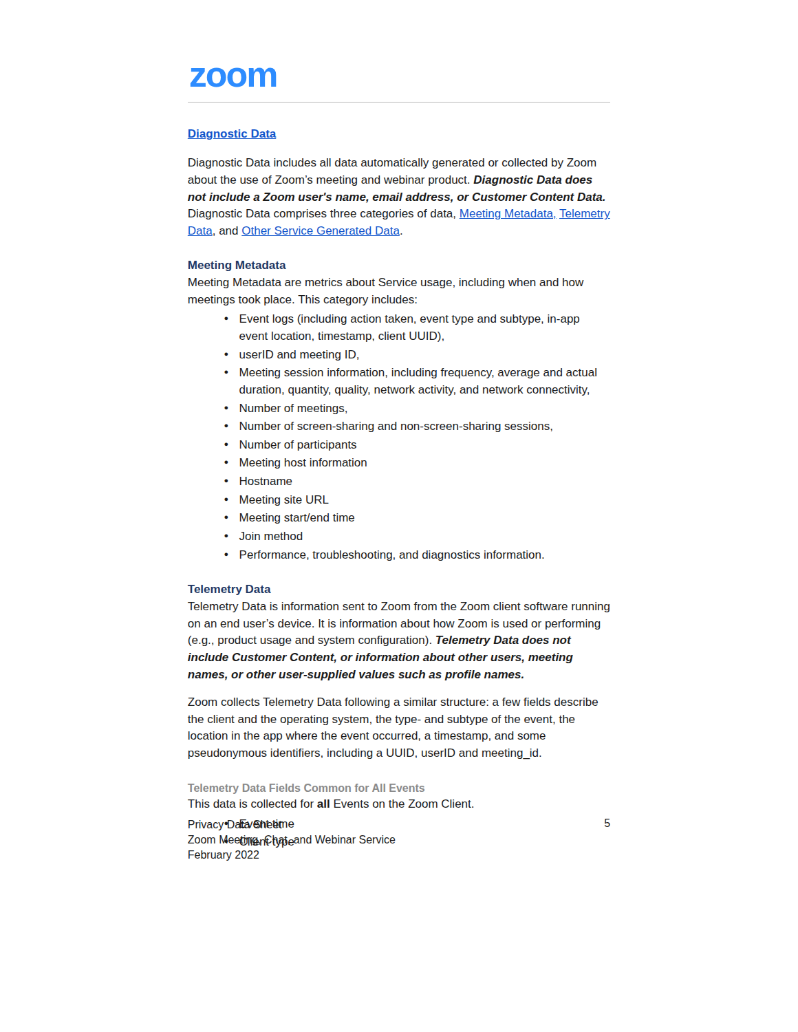zoom
Diagnostic Data
Diagnostic Data includes all data automatically generated or collected by Zoom about the use of Zoom’s meeting and webinar product. Diagnostic Data does not include a Zoom user's name, email address, or Customer Content Data. Diagnostic Data comprises three categories of data, Meeting Metadata, Telemetry Data, and Other Service Generated Data.
Meeting Metadata
Meeting Metadata are metrics about Service usage, including when and how meetings took place. This category includes:
Event logs (including action taken, event type and subtype, in-app event location, timestamp, client UUID),
userID and meeting ID,
Meeting session information, including frequency, average and actual duration, quantity, quality, network activity, and network connectivity,
Number of meetings,
Number of screen-sharing and non-screen-sharing sessions,
Number of participants
Meeting host information
Hostname
Meeting site URL
Meeting start/end time
Join method
Performance, troubleshooting, and diagnostics information.
Telemetry Data
Telemetry Data is information sent to Zoom from the Zoom client software running on an end user’s device. It is information about how Zoom is used or performing (e.g., product usage and system configuration). Telemetry Data does not include Customer Content, or information about other users, meeting names, or other user-supplied values such as profile names.
Zoom collects Telemetry Data following a similar structure: a few fields describe the client and the operating system, the type- and subtype of the event, the location in the app where the event occurred, a timestamp, and some pseudonymous identifiers, including a UUID, userID and meeting_id.
Telemetry Data Fields Common for All Events
This data is collected for all Events on the Zoom Client.
Event time
Client type
5
Privacy Data Sheet
Zoom Meeting, Chat, and Webinar Service
February 2022